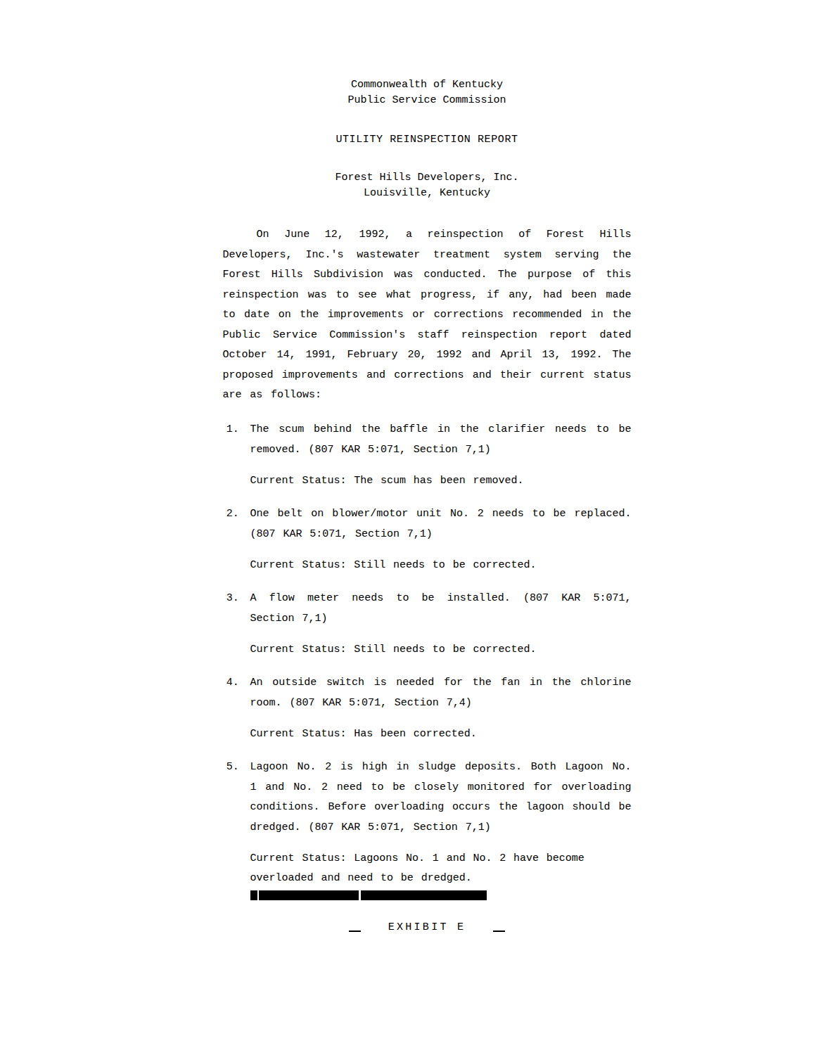Commonwealth of Kentucky
Public Service Commission
UTILITY REINSPECTION REPORT
Forest Hills Developers, Inc.
Louisville, Kentucky
On June 12, 1992, a reinspection of Forest Hills Developers, Inc.'s wastewater treatment system serving the Forest Hills Subdivision was conducted. The purpose of this reinspection was to see what progress, if any, had been made to date on the improvements or corrections recommended in the Public Service Commission's staff reinspection report dated October 14, 1991, February 20, 1992 and April 13, 1992. The proposed improvements and corrections and their current status are as follows:
1.
The scum behind the baffle in the clarifier needs to be removed. (807 KAR 5:071, Section 7,1)
Current Status: The scum has been removed.
2.
One belt on blower/motor unit No. 2 needs to be replaced. (807 KAR 5:071, Section 7,1)
Current Status: Still needs to be corrected.
3.
A flow meter needs to be installed. (807 KAR 5:071, Section 7,1)
Current Status: Still needs to be corrected.
4.
An outside switch is needed for the fan in the chlorine room. (807 KAR 5:071, Section 7,4)
Current Status: Has been corrected.
5.
Lagoon No. 2 is high in sludge deposits. Both Lagoon No. 1 and No. 2 need to be closely monitored for overloading conditions. Before overloading occurs the lagoon should be dredged. (807 KAR 5:071, Section 7,1)
Current Status: Lagoons No. 1 and No. 2 have become overloaded and need to be dredged.
EXHIBIT E